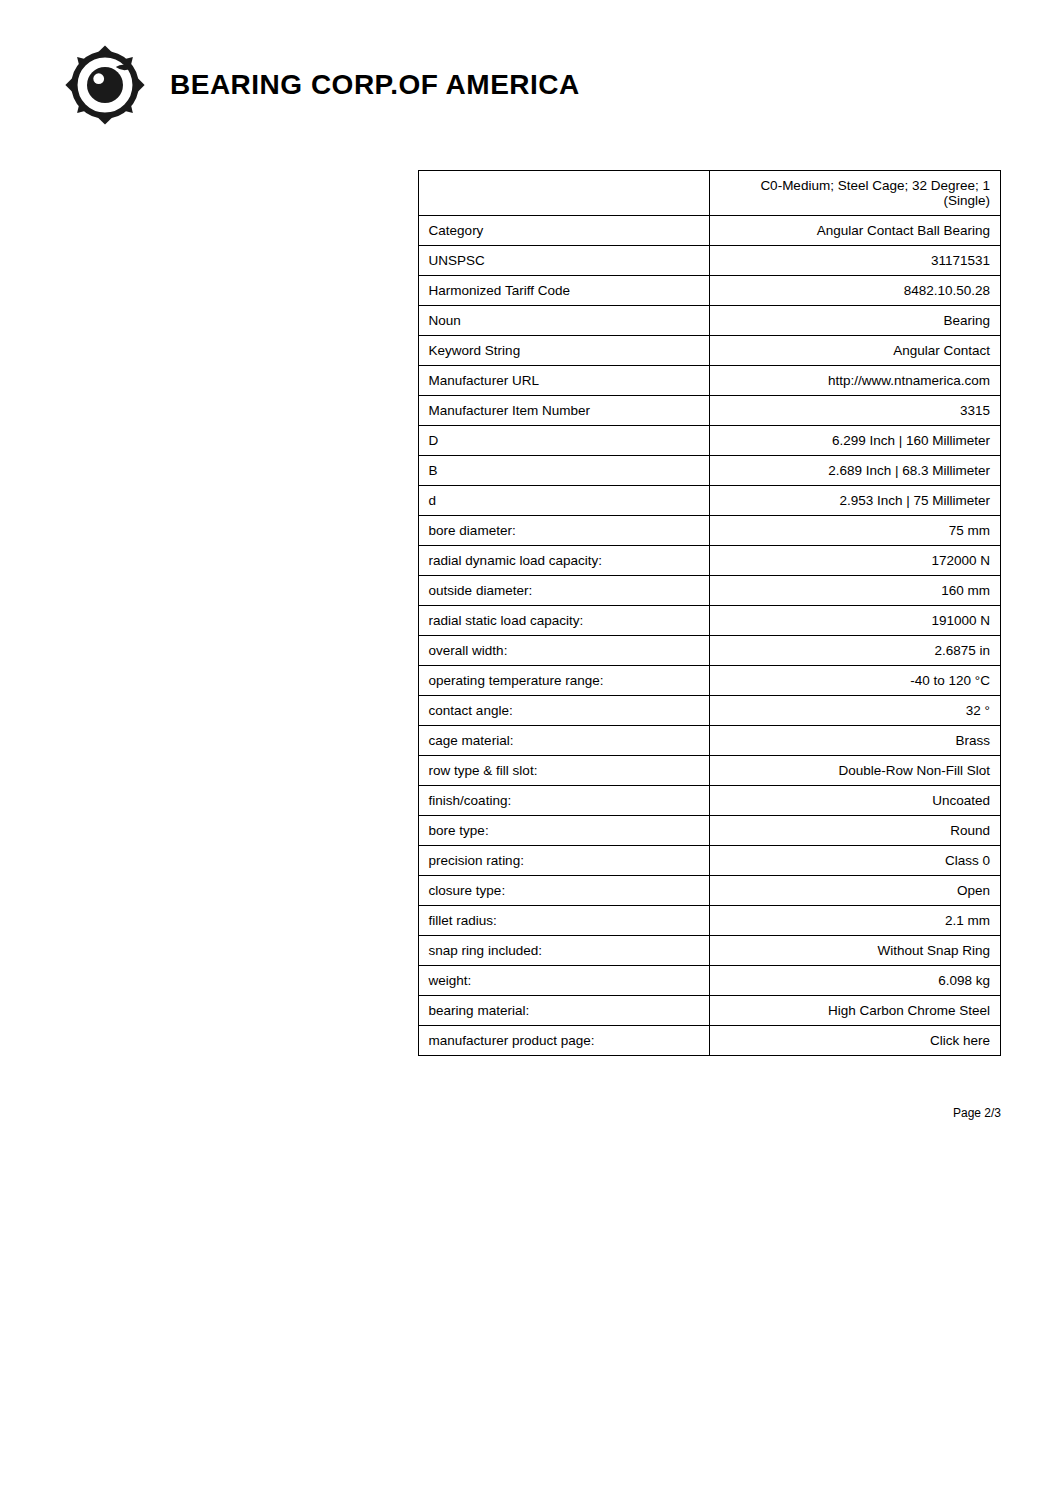BEARING CORP.OF AMERICA
| | C0-Medium; Steel Cage; 32 Degree; 1 (Single) |
| Category | Angular Contact Ball Bearing |
| UNSPSC | 31171531 |
| Harmonized Tariff Code | 8482.10.50.28 |
| Noun | Bearing |
| Keyword String | Angular Contact |
| Manufacturer URL | http://www.ntnamerica.com |
| Manufacturer Item Number | 3315 |
| D | 6.299 Inch / 160 Millimeter |
| B | 2.689 Inch / 68.3 Millimeter |
| d | 2.953 Inch / 75 Millimeter |
| bore diameter: | 75 mm |
| radial dynamic load capacity: | 172000 N |
| outside diameter: | 160 mm |
| radial static load capacity: | 191000 N |
| overall width: | 2.6875 in |
| operating temperature range: | -40 to 120 °C |
| contact angle: | 32 ° |
| cage material: | Brass |
| row type & fill slot: | Double-Row Non-Fill Slot |
| finish/coating: | Uncoated |
| bore type: | Round |
| precision rating: | Class 0 |
| closure type: | Open |
| fillet radius: | 2.1 mm |
| snap ring included: | Without Snap Ring |
| weight: | 6.098 kg |
| bearing material: | High Carbon Chrome Steel |
| manufacturer product page: | Click here |
Page 2/3